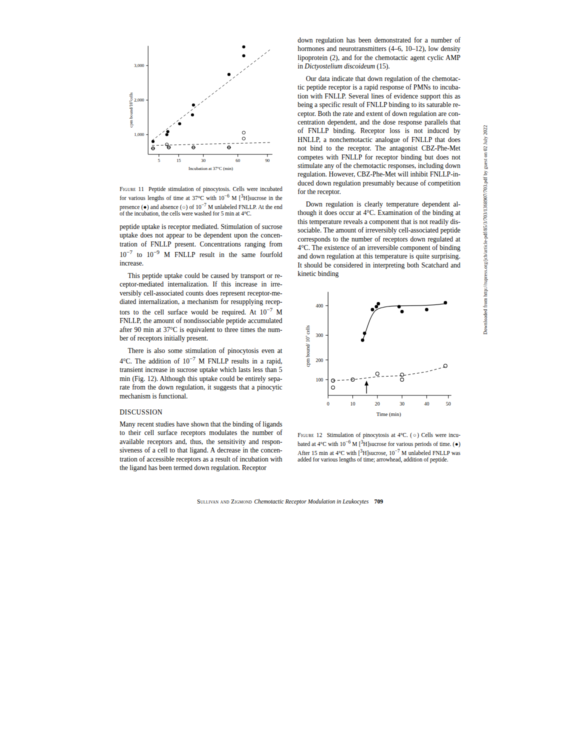Downloaded from http://rupress.org/jcb/article-pdf/85/3/703/1368907/703.pdf by guest on 02 July 2022
3,000 2,000 1,000 cpm bound/10⁷cells 5 15 30 60 90 Incubation at 37°C (min)
Figure 11 Peptide stimulation of pinocytosis. Cells were incubated for various lengths of time at 37°C with 10−6 M [3H]sucrose in the presence (●) and absence (○) of 10−7 M unlabeled FNLLP. At the end of the incubation, the cells were washed for 5 min at 4°C.
peptide uptake is receptor mediated. Stimulation of sucrose uptake does not appear to be dependent upon the concentration of FNLLP present. Concentrations ranging from 10−7 to 10−9 M FNLLP result in the same fourfold increase.
This peptide uptake could be caused by transport or receptor-mediated internalization. If this increase in irreversibly cell-associated counts does represent receptor-mediated internalization, a mechanism for resupplying receptors to the cell surface would be required. At 10−7 M FNLLP, the amount of nondissociable peptide accumulated after 90 min at 37°C is equivalent to three times the number of receptors initially present.
There is also some stimulation of pinocytosis even at 4°C. The addition of 10−7 M FNLLP results in a rapid, transient increase in sucrose uptake which lasts less than 5 min (Fig. 12). Although this uptake could be entirely separate from the down regulation, it suggests that a pinocytic mechanism is functional.
DISCUSSION
Many recent studies have shown that the binding of ligands to their cell surface receptors modulates the number of available receptors and, thus, the sensitivity and responsiveness of a cell to that ligand. A decrease in the concentration of accessible receptors as a result of incubation with the ligand has been termed down regulation. Receptor
down regulation has been demonstrated for a number of hormones and neurotransmitters (4–6, 10–12), low density lipoprotein (2), and for the chemotactic agent cyclic AMP in Dictyostelium discoideum (15).
Our data indicate that down regulation of the chemotactic peptide receptor is a rapid response of PMNs to incubation with FNLLP. Several lines of evidence support this as being a specific result of FNLLP binding to its saturable receptor. Both the rate and extent of down regulation are concentration dependent, and the dose response parallels that of FNLLP binding. Receptor loss is not induced by HNLLP, a nonchemotactic analogue of FNLLP that does not bind to the receptor. The antagonist CBZ-Phe-Met competes with FNLLP for receptor binding but does not stimulate any of the chemotactic responses, including down regulation. However, CBZ-Phe-Met will inhibit FNLLP-induced down regulation presumably because of competition for the receptor.
Down regulation is clearly temperature dependent although it does occur at 4°C. Examination of the binding at this temperature reveals a component that is not readily dissociable. The amount of irreversibly cell-associated peptide corresponds to the number of receptors down regulated at 4°C. The existence of an irreversible component of binding and down regulation at this temperature is quite surprising. It should be considered in interpreting both Scatchard and kinetic binding
400 300 200 100 cpm bound/ 10⁷ cells 0 10 20 30 40 50 Time (min)
Figure 12 Stimulation of pinocytosis at 4°C. (○) Cells were incubated at 4°C with 10−6 M [3H]sucrose for various periods of time. (●) After 15 min at 4°C with [3H]sucrose, 10−7 M unlabeled FNLLP was added for various lengths of time; arrowhead, addition of peptide.
Sullivan and Zigmond Chemotactic Receptor Modulation in Leukocytes 709